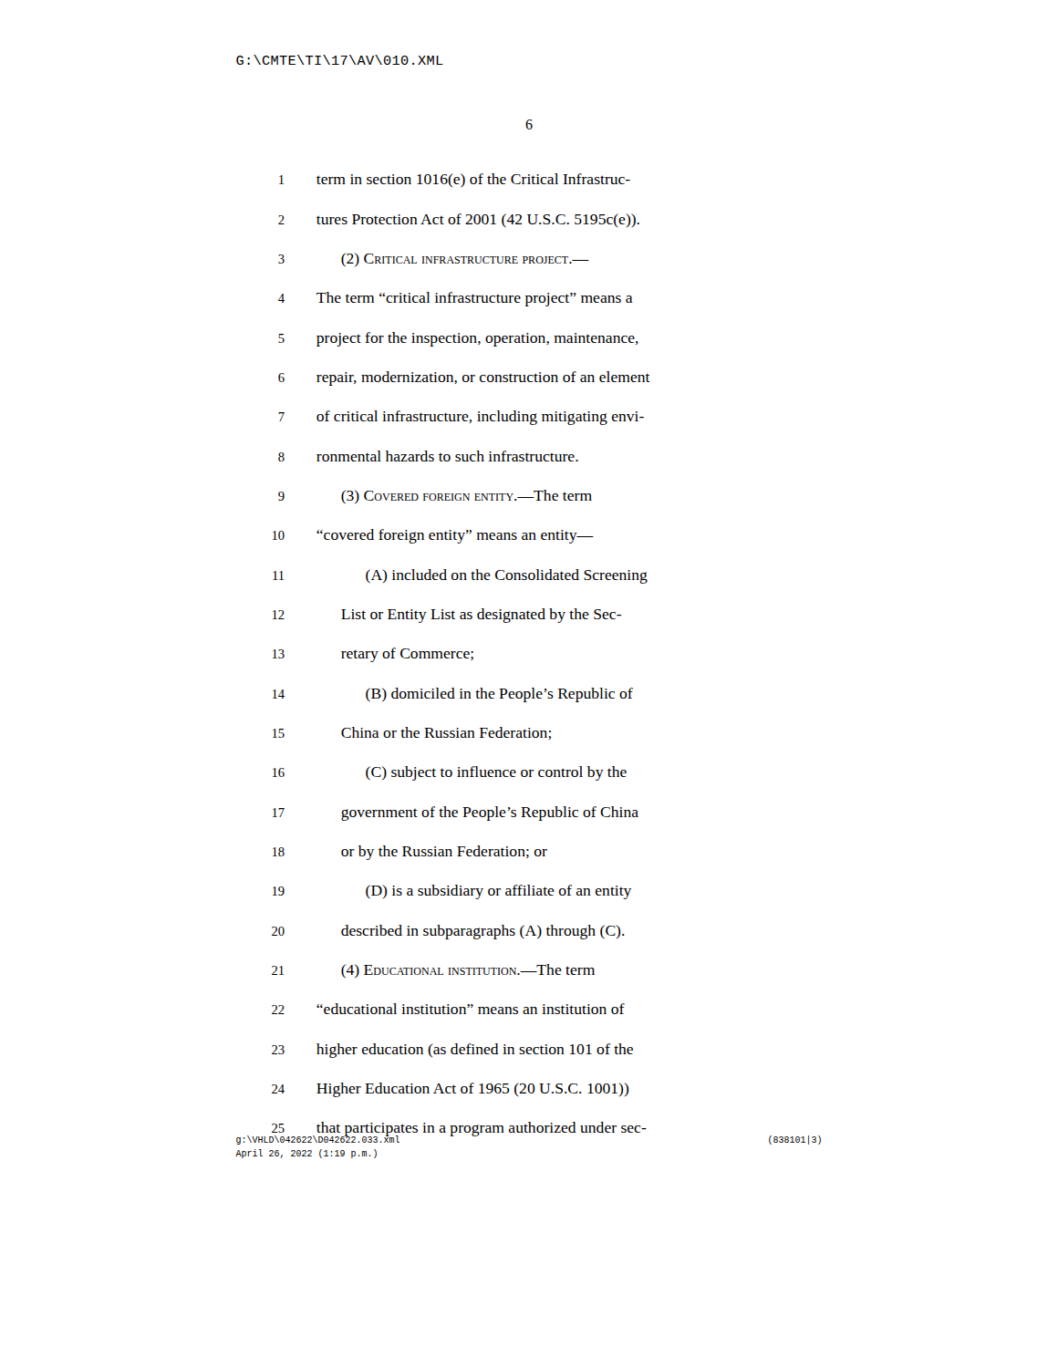G:\CMTE\TI\17\AV\010.XML
6
| 1 | term in section 1016(e) of the Critical Infrastruc- |
| 2 | tures Protection Act of 2001 (42 U.S.C. 5195c(e)). |
| 3 | (2) Critical infrastructure project. — |
| 4 | The term “critical infrastructure project” means a |
| 5 | project for the inspection, operation, maintenance, |
| 6 | repair, modernization, or construction of an element |
| 7 | of critical infrastructure, including mitigating envi- |
| 8 | ronmental hazards to such infrastructure. |
| 9 | (3) Covered foreign entity. —The term |
| 10 | “covered foreign entity” means an entity— |
| 11 | (A) included on the Consolidated Screening |
| 12 | List or Entity List as designated by the Sec- |
| 13 | retary of Commerce; |
| 14 | (B) domiciled in the People’s Republic of |
| 15 | China or the Russian Federation; |
| 16 | (C) subject to influence or control by the |
| 17 | government of the People’s Republic of China |
| 18 | or by the Russian Federation; or |
| 19 | (D) is a subsidiary or affiliate of an entity |
| 20 | described in subparagraphs (A) through (C). |
| 21 | (4) Educational institution. —The term |
| 22 | “educational institution” means an institution of |
| 23 | higher education (as defined in section 101 of the |
| 24 | Higher Education Act of 1965 (20 U.S.C. 1001)) |
| 25 | that participates in a program authorized under sec- |
(838101|3) g:\VHLD\042622\D042622.033.xml
April 26, 2022 (1:19 p.m.)